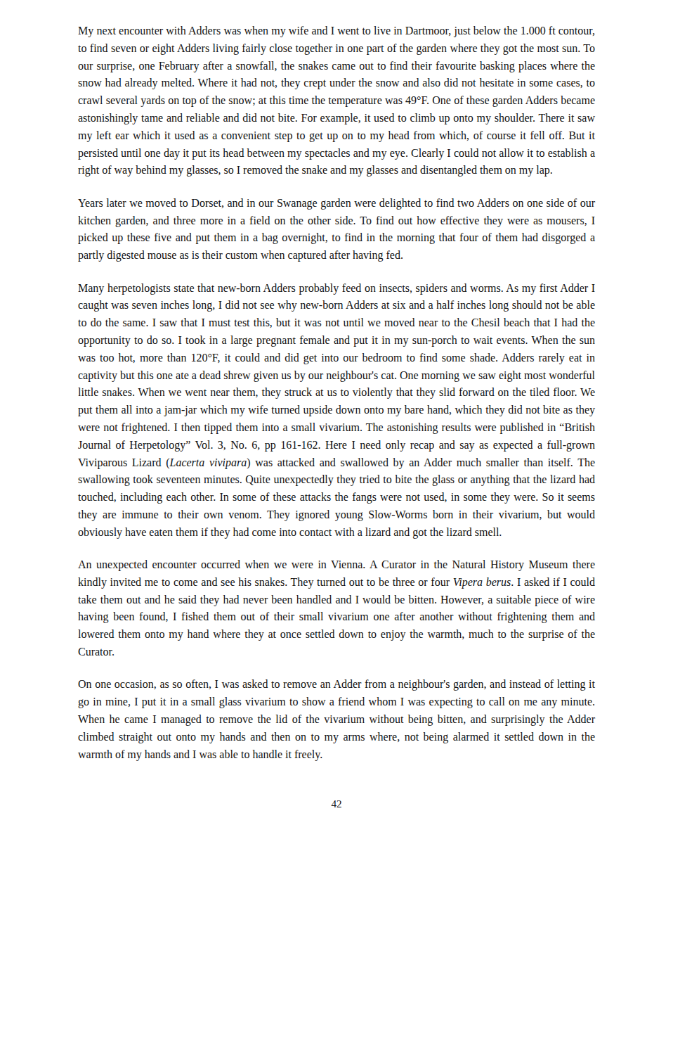My next encounter with Adders was when my wife and I went to live in Dartmoor, just below the 1.000 ft contour, to find seven or eight Adders living fairly close together in one part of the garden where they got the most sun. To our surprise, one February after a snowfall, the snakes came out to find their favourite basking places where the snow had already melted. Where it had not, they crept under the snow and also did not hesitate in some cases, to crawl several yards on top of the snow; at this time the temperature was 49°F. One of these garden Adders became astonishingly tame and reliable and did not bite. For example, it used to climb up onto my shoulder. There it saw my left ear which it used as a convenient step to get up on to my head from which, of course it fell off. But it persisted until one day it put its head between my spectacles and my eye. Clearly I could not allow it to establish a right of way behind my glasses, so I removed the snake and my glasses and disentangled them on my lap.
Years later we moved to Dorset, and in our Swanage garden were delighted to find two Adders on one side of our kitchen garden, and three more in a field on the other side. To find out how effective they were as mousers, I picked up these five and put them in a bag overnight, to find in the morning that four of them had disgorged a partly digested mouse as is their custom when captured after having fed.
Many herpetologists state that new-born Adders probably feed on insects, spiders and worms. As my first Adder I caught was seven inches long, I did not see why new-born Adders at six and a half inches long should not be able to do the same. I saw that I must test this, but it was not until we moved near to the Chesil beach that I had the opportunity to do so. I took in a large pregnant female and put it in my sun-porch to wait events. When the sun was too hot, more than 120°F, it could and did get into our bedroom to find some shade. Adders rarely eat in captivity but this one ate a dead shrew given us by our neighbour's cat. One morning we saw eight most wonderful little snakes. When we went near them, they struck at us to violently that they slid forward on the tiled floor. We put them all into a jam-jar which my wife turned upside down onto my bare hand, which they did not bite as they were not frightened. I then tipped them into a small vivarium. The astonishing results were published in “British Journal of Herpetology” Vol. 3, No. 6, pp 161-162. Here I need only recap and say as expected a full-grown Viviparous Lizard (Lacerta vivipara) was attacked and swallowed by an Adder much smaller than itself. The swallowing took seventeen minutes. Quite unexpectedly they tried to bite the glass or anything that the lizard had touched, including each other. In some of these attacks the fangs were not used, in some they were. So it seems they are immune to their own venom. They ignored young Slow-Worms born in their vivarium, but would obviously have eaten them if they had come into contact with a lizard and got the lizard smell.
An unexpected encounter occurred when we were in Vienna. A Curator in the Natural History Museum there kindly invited me to come and see his snakes. They turned out to be three or four Vipera berus. I asked if I could take them out and he said they had never been handled and I would be bitten. However, a suitable piece of wire having been found, I fished them out of their small vivarium one after another without frightening them and lowered them onto my hand where they at once settled down to enjoy the warmth, much to the surprise of the Curator.
On one occasion, as so often, I was asked to remove an Adder from a neighbour's garden, and instead of letting it go in mine, I put it in a small glass vivarium to show a friend whom I was expecting to call on me any minute. When he came I managed to remove the lid of the vivarium without being bitten, and surprisingly the Adder climbed straight out onto my hands and then on to my arms where, not being alarmed it settled down in the warmth of my hands and I was able to handle it freely.
42